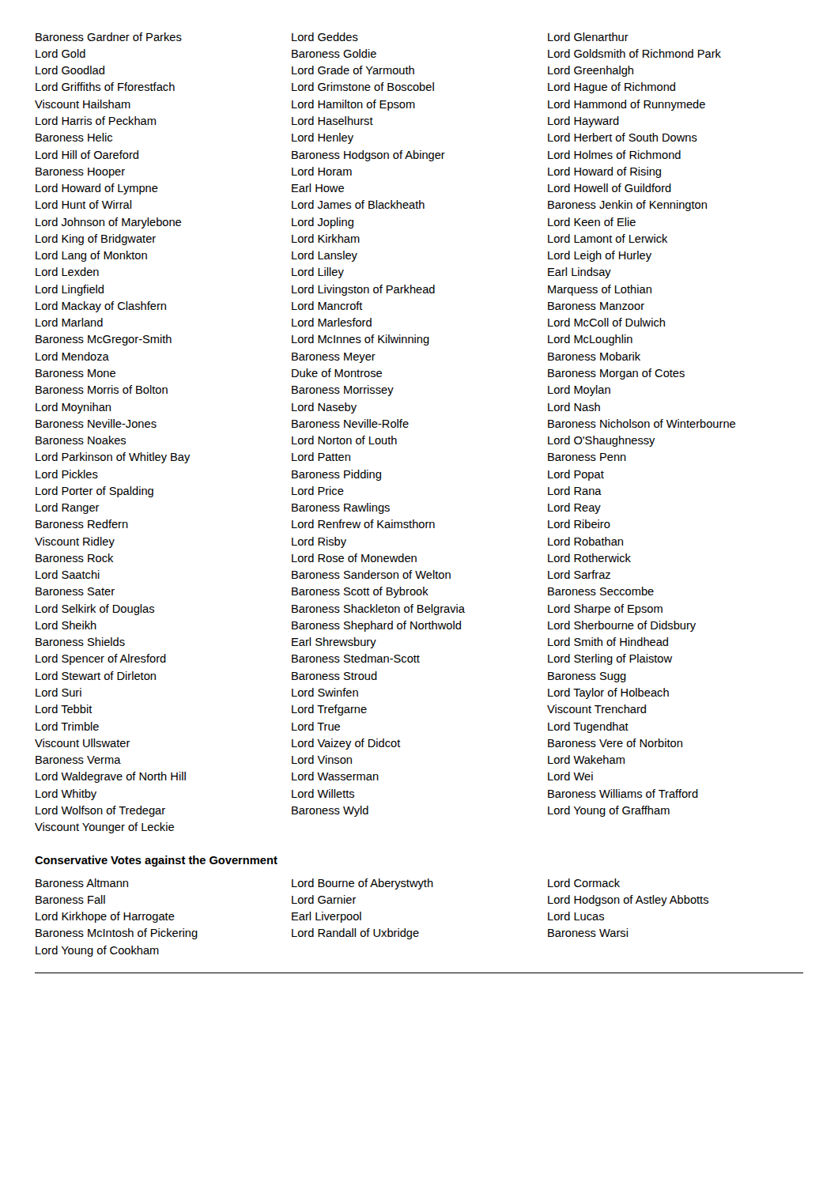| Baroness Gardner of Parkes | Lord Geddes | Lord Glenarthur |
| Lord Gold | Baroness Goldie | Lord Goldsmith of Richmond Park |
| Lord Goodlad | Lord Grade of Yarmouth | Lord Greenhalgh |
| Lord Griffiths of Fforestfach | Lord Grimstone of Boscobel | Lord Hague of Richmond |
| Viscount Hailsham | Lord Hamilton of Epsom | Lord Hammond of Runnymede |
| Lord Harris of Peckham | Lord Haselhurst | Lord Hayward |
| Baroness Helic | Lord Henley | Lord Herbert of South Downs |
| Lord Hill of Oareford | Baroness Hodgson of Abinger | Lord Holmes of Richmond |
| Baroness Hooper | Lord Horam | Lord Howard of Rising |
| Lord Howard of Lympne | Earl Howe | Lord Howell of Guildford |
| Lord Hunt of Wirral | Lord James of Blackheath | Baroness Jenkin of Kennington |
| Lord Johnson of Marylebone | Lord Jopling | Lord Keen of Elie |
| Lord King of Bridgwater | Lord Kirkham | Lord Lamont of Lerwick |
| Lord Lang of Monkton | Lord Lansley | Lord Leigh of Hurley |
| Lord Lexden | Lord Lilley | Earl Lindsay |
| Lord Lingfield | Lord Livingston of Parkhead | Marquess of Lothian |
| Lord Mackay of Clashfern | Lord Mancroft | Baroness Manzoor |
| Lord Marland | Lord Marlesford | Lord McColl of Dulwich |
| Baroness McGregor-Smith | Lord McInnes of Kilwinning | Lord McLoughlin |
| Lord Mendoza | Baroness Meyer | Baroness Mobarik |
| Baroness Mone | Duke of Montrose | Baroness Morgan of Cotes |
| Baroness Morris of Bolton | Baroness Morrissey | Lord Moylan |
| Lord Moynihan | Lord Naseby | Lord Nash |
| Baroness Neville-Jones | Baroness Neville-Rolfe | Baroness Nicholson of Winterbourne |
| Baroness Noakes | Lord Norton of Louth | Lord O'Shaughnessy |
| Lord Parkinson of Whitley Bay | Lord Patten | Baroness Penn |
| Lord Pickles | Baroness Pidding | Lord Popat |
| Lord Porter of Spalding | Lord Price | Lord Rana |
| Lord Ranger | Baroness Rawlings | Lord Reay |
| Baroness Redfern | Lord Renfrew of Kaimsthorn | Lord Ribeiro |
| Viscount Ridley | Lord Risby | Lord Robathan |
| Baroness Rock | Lord Rose of Monewden | Lord Rotherwick |
| Lord Saatchi | Baroness Sanderson of Welton | Lord Sarfraz |
| Baroness Sater | Baroness Scott of Bybrook | Baroness Seccombe |
| Lord Selkirk of Douglas | Baroness Shackleton of Belgravia | Lord Sharpe of Epsom |
| Lord Sheikh | Baroness Shephard of Northwold | Lord Sherbourne of Didsbury |
| Baroness Shields | Earl Shrewsbury | Lord Smith of Hindhead |
| Lord Spencer of Alresford | Baroness Stedman-Scott | Lord Sterling of Plaistow |
| Lord Stewart of Dirleton | Baroness Stroud | Baroness Sugg |
| Lord Suri | Lord Swinfen | Lord Taylor of Holbeach |
| Lord Tebbit | Lord Trefgarne | Viscount Trenchard |
| Lord Trimble | Lord True | Lord Tugendhat |
| Viscount Ullswater | Lord Vaizey of Didcot | Baroness Vere of Norbiton |
| Baroness Verma | Lord Vinson | Lord Wakeham |
| Lord Waldegrave of North Hill | Lord Wasserman | Lord Wei |
| Lord Whitby | Lord Willetts | Baroness Williams of Trafford |
| Lord Wolfson of Tredegar | Baroness Wyld | Lord Young of Graffham |
| Viscount Younger of Leckie | | |
Conservative Votes against the Government
| Baroness Altmann | Lord Bourne of Aberystwyth | Lord Cormack |
| Baroness Fall | Lord Garnier | Lord Hodgson of Astley Abbotts |
| Lord Kirkhope of Harrogate | Earl Liverpool | Lord Lucas |
| Baroness McIntosh of Pickering | Lord Randall of Uxbridge | Baroness Warsi |
| Lord Young of Cookham | | |